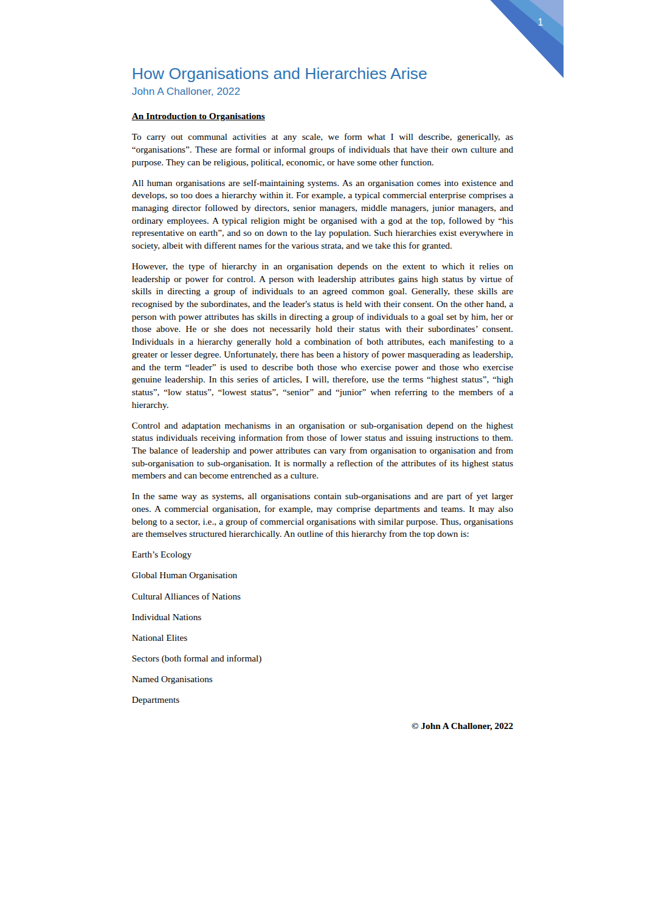1
How Organisations and Hierarchies Arise
John A Challoner, 2022
An Introduction to Organisations
To carry out communal activities at any scale, we form what I will describe, generically, as “organisations”. These are formal or informal groups of individuals that have their own culture and purpose. They can be religious, political, economic, or have some other function.
All human organisations are self-maintaining systems. As an organisation comes into existence and develops, so too does a hierarchy within it. For example, a typical commercial enterprise comprises a managing director followed by directors, senior managers, middle managers, junior managers, and ordinary employees. A typical religion might be organised with a god at the top, followed by “his representative on earth”, and so on down to the lay population. Such hierarchies exist everywhere in society, albeit with different names for the various strata, and we take this for granted.
However, the type of hierarchy in an organisation depends on the extent to which it relies on leadership or power for control. A person with leadership attributes gains high status by virtue of skills in directing a group of individuals to an agreed common goal. Generally, these skills are recognised by the subordinates, and the leader's status is held with their consent. On the other hand, a person with power attributes has skills in directing a group of individuals to a goal set by him, her or those above. He or she does not necessarily hold their status with their subordinates’ consent. Individuals in a hierarchy generally hold a combination of both attributes, each manifesting to a greater or lesser degree. Unfortunately, there has been a history of power masquerading as leadership, and the term “leader” is used to describe both those who exercise power and those who exercise genuine leadership. In this series of articles, I will, therefore, use the terms “highest status”, “high status”, “low status”, “lowest status”, “senior” and “junior” when referring to the members of a hierarchy.
Control and adaptation mechanisms in an organisation or sub-organisation depend on the highest status individuals receiving information from those of lower status and issuing instructions to them. The balance of leadership and power attributes can vary from organisation to organisation and from sub-organisation to sub-organisation. It is normally a reflection of the attributes of its highest status members and can become entrenched as a culture.
In the same way as systems, all organisations contain sub-organisations and are part of yet larger ones. A commercial organisation, for example, may comprise departments and teams. It may also belong to a sector, i.e., a group of commercial organisations with similar purpose. Thus, organisations are themselves structured hierarchically. An outline of this hierarchy from the top down is:
Earth’s Ecology
Global Human Organisation
Cultural Alliances of Nations
Individual Nations
National Elites
Sectors (both formal and informal)
Named Organisations
Departments
© John A Challoner, 2022